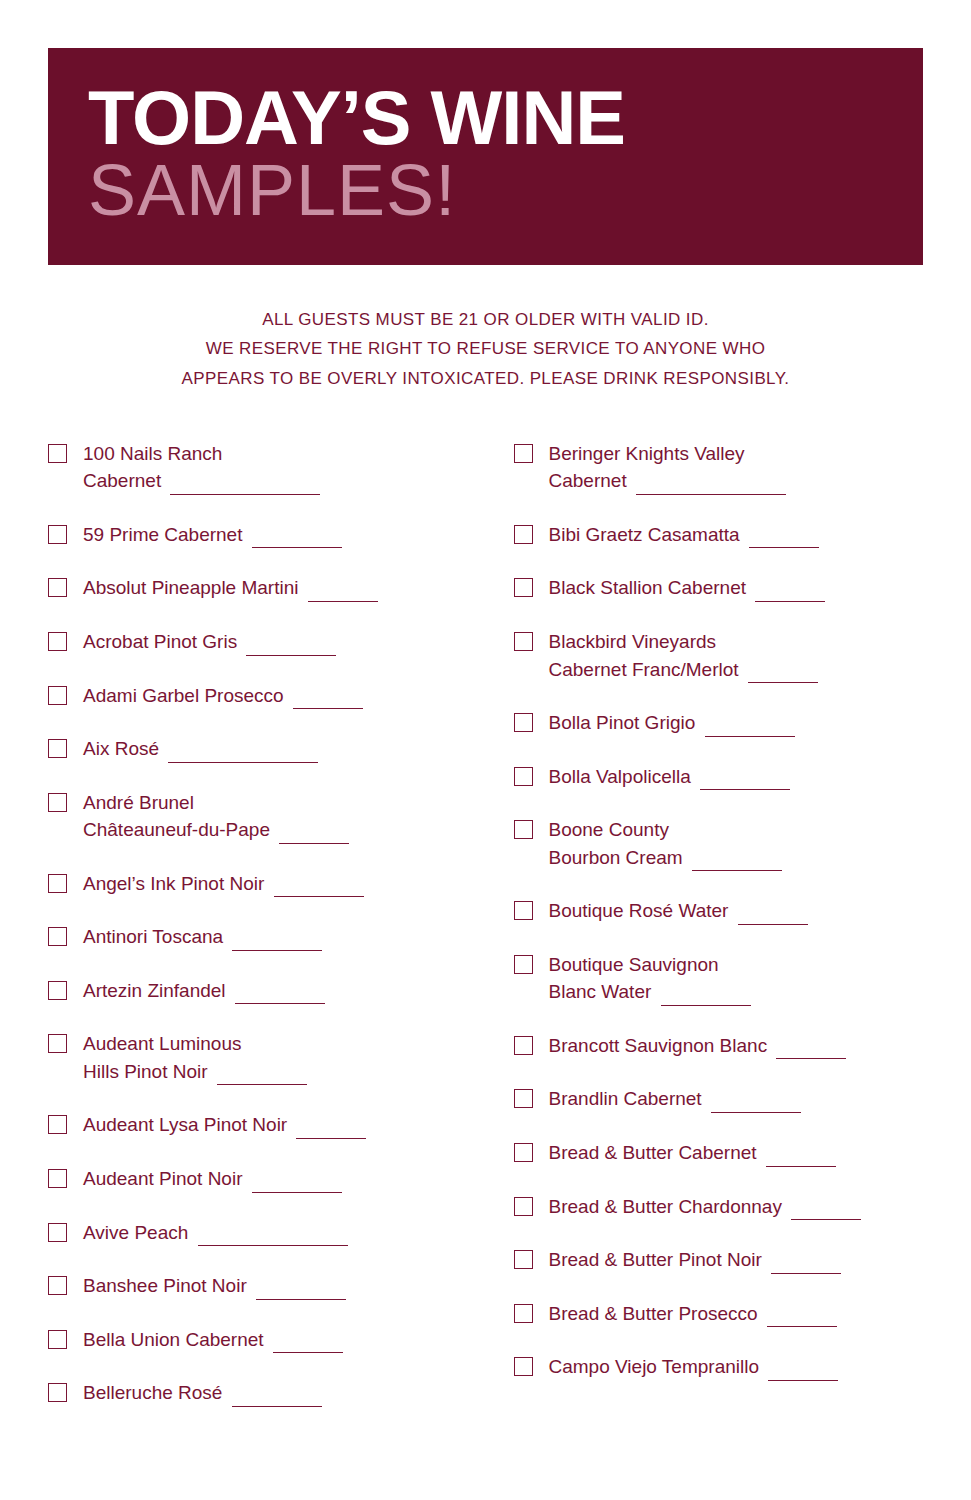TODAY’S WINE SAMPLES!
ALL GUESTS MUST BE 21 OR OLDER WITH VALID ID.
WE RESERVE THE RIGHT TO REFUSE SERVICE TO ANYONE WHO
APPEARS TO BE OVERLY INTOXICATED. PLEASE DRINK RESPONSIBLY.
100 Nails Ranch
Cabernet
59 Prime Cabernet
Absolut Pineapple Martini
Acrobat Pinot Gris
Adami Garbel Prosecco
Aix Rosé
André Brunel
Châteauneuf-du-Pape
Angel’s Ink Pinot Noir
Antinori Toscana
Artezin Zinfandel
Audeant Luminous
Hills Pinot Noir
Audeant Lysa Pinot Noir
Audeant Pinot Noir
Avive Peach
Banshee Pinot Noir
Bella Union Cabernet
Belleruche Rosé
Beringer Knights Valley
Cabernet
Bibi Graetz Casamatta
Black Stallion Cabernet
Blackbird Vineyards
Cabernet Franc/Merlot
Bolla Pinot Grigio
Bolla Valpolicella
Boone County
Bourbon Cream
Boutique Rosé Water
Boutique Sauvignon
Blanc Water
Brancott Sauvignon Blanc
Brandlin Cabernet
Bread & Butter Cabernet
Bread & Butter Chardonnay
Bread & Butter Pinot Noir
Bread & Butter Prosecco
Campo Viejo Tempranillo